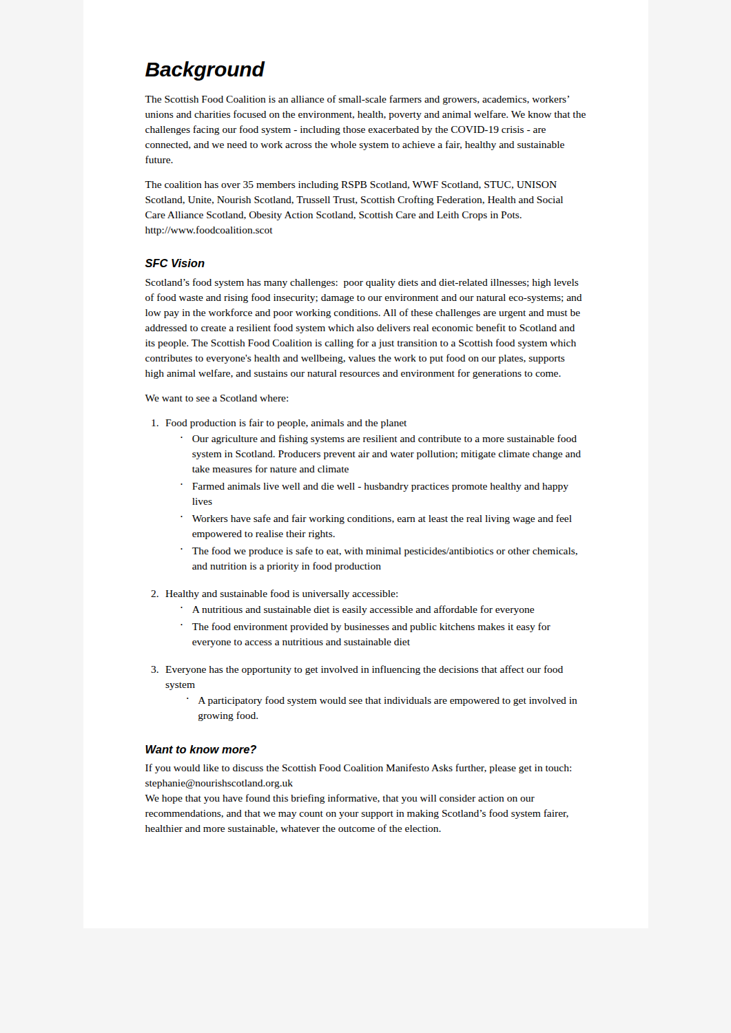Background
The Scottish Food Coalition is an alliance of small-scale farmers and growers, academics, workers’ unions and charities focused on the environment, health, poverty and animal welfare. We know that the challenges facing our food system - including those exacerbated by the COVID-19 crisis - are connected, and we need to work across the whole system to achieve a fair, healthy and sustainable future.
The coalition has over 35 members including RSPB Scotland, WWF Scotland, STUC, UNISON Scotland, Unite, Nourish Scotland, Trussell Trust, Scottish Crofting Federation, Health and Social Care Alliance Scotland, Obesity Action Scotland, Scottish Care and Leith Crops in Pots. http://www.foodcoalition.scot
SFC Vision
Scotland’s food system has many challenges: poor quality diets and diet-related illnesses; high levels of food waste and rising food insecurity; damage to our environment and our natural eco-systems; and low pay in the workforce and poor working conditions. All of these challenges are urgent and must be addressed to create a resilient food system which also delivers real economic benefit to Scotland and its people. The Scottish Food Coalition is calling for a just transition to a Scottish food system which contributes to everyone's health and wellbeing, values the work to put food on our plates, supports high animal welfare, and sustains our natural resources and environment for generations to come.
We want to see a Scotland where:
Food production is fair to people, animals and the planet
Our agriculture and fishing systems are resilient and contribute to a more sustainable food system in Scotland. Producers prevent air and water pollution; mitigate climate change and take measures for nature and climate
Farmed animals live well and die well - husbandry practices promote healthy and happy lives
Workers have safe and fair working conditions, earn at least the real living wage and feel empowered to realise their rights.
The food we produce is safe to eat, with minimal pesticides/antibiotics or other chemicals, and nutrition is a priority in food production
Healthy and sustainable food is universally accessible:
A nutritious and sustainable diet is easily accessible and affordable for everyone
The food environment provided by businesses and public kitchens makes it easy for everyone to access a nutritious and sustainable diet
Everyone has the opportunity to get involved in influencing the decisions that affect our food system
A participatory food system would see that individuals are empowered to get involved in growing food.
Want to know more?
If you would like to discuss the Scottish Food Coalition Manifesto Asks further, please get in touch: stephanie@nourishscotland.org.uk
We hope that you have found this briefing informative, that you will consider action on our recommendations, and that we may count on your support in making Scotland’s food system fairer, healthier and more sustainable, whatever the outcome of the election.